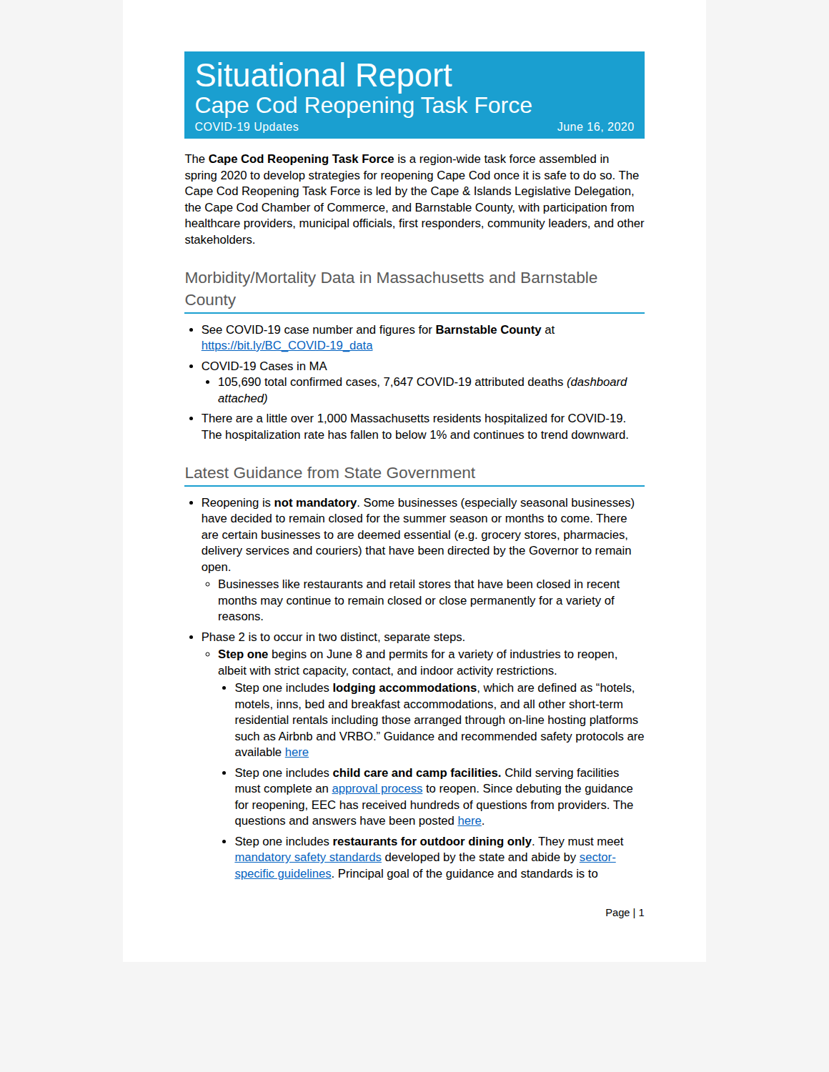Situational Report
Cape Cod Reopening Task Force
COVID-19 Updates June 16, 2020
The Cape Cod Reopening Task Force is a region-wide task force assembled in spring 2020 to develop strategies for reopening Cape Cod once it is safe to do so. The Cape Cod Reopening Task Force is led by the Cape & Islands Legislative Delegation, the Cape Cod Chamber of Commerce, and Barnstable County, with participation from healthcare providers, municipal officials, first responders, community leaders, and other stakeholders.
Morbidity/Mortality Data in Massachusetts and Barnstable County
See COVID-19 case number and figures for Barnstable County at https://bit.ly/BC_COVID-19_data
COVID-19 Cases in MA
105,690 total confirmed cases, 7,647 COVID-19 attributed deaths (dashboard attached)
There are a little over 1,000 Massachusetts residents hospitalized for COVID-19. The hospitalization rate has fallen to below 1% and continues to trend downward.
Latest Guidance from State Government
Reopening is not mandatory. Some businesses (especially seasonal businesses) have decided to remain closed for the summer season or months to come. There are certain businesses to are deemed essential (e.g. grocery stores, pharmacies, delivery services and couriers) that have been directed by the Governor to remain open.
Businesses like restaurants and retail stores that have been closed in recent months may continue to remain closed or close permanently for a variety of reasons.
Phase 2 is to occur in two distinct, separate steps.
Step one begins on June 8 and permits for a variety of industries to reopen, albeit with strict capacity, contact, and indoor activity restrictions.
Step one includes lodging accommodations, which are defined as “hotels, motels, inns, bed and breakfast accommodations, and all other short-term residential rentals including those arranged through on-line hosting platforms such as Airbnb and VRBO.” Guidance and recommended safety protocols are available here
Step one includes child care and camp facilities. Child serving facilities must complete an approval process to reopen. Since debuting the guidance for reopening, EEC has received hundreds of questions from providers. The questions and answers have been posted here.
Step one includes restaurants for outdoor dining only. They must meet mandatory safety standards developed by the state and abide by sector-specific guidelines. Principal goal of the guidance and standards is to
Page | 1